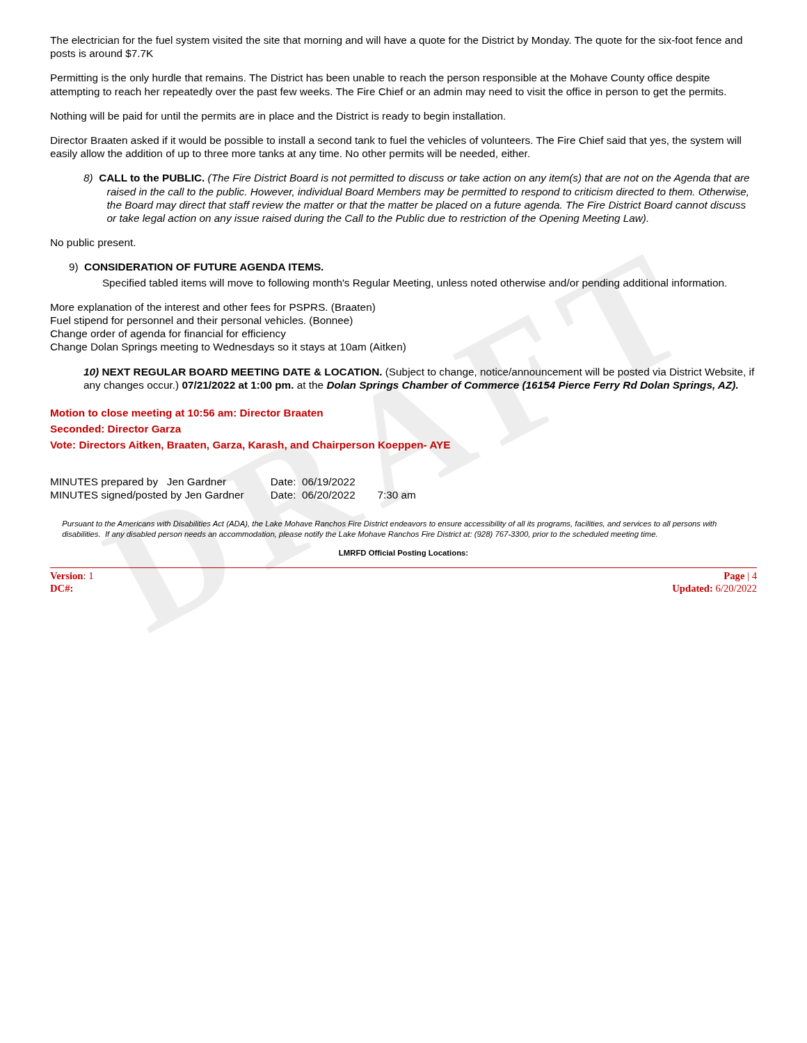DRAFT
The electrician for the fuel system visited the site that morning and will have a quote for the District by Monday. The quote for the six-foot fence and posts is around $7.7K
Permitting is the only hurdle that remains. The District has been unable to reach the person responsible at the Mohave County office despite attempting to reach her repeatedly over the past few weeks. The Fire Chief or an admin may need to visit the office in person to get the permits.
Nothing will be paid for until the permits are in place and the District is ready to begin installation.
Director Braaten asked if it would be possible to install a second tank to fuel the vehicles of volunteers. The Fire Chief said that yes, the system will easily allow the addition of up to three more tanks at any time. No other permits will be needed, either.
8) CALL to the PUBLIC. (The Fire District Board is not permitted to discuss or take action on any item(s) that are not on the Agenda that are raised in the call to the public. However, individual Board Members may be permitted to respond to criticism directed to them. Otherwise, the Board may direct that staff review the matter or that the matter be placed on a future agenda. The Fire District Board cannot discuss or take legal action on any issue raised during the Call to the Public due to restriction of the Opening Meeting Law).
No public present.
9) CONSIDERATION OF FUTURE AGENDA ITEMS.
Specified tabled items will move to following month's Regular Meeting, unless noted otherwise and/or pending additional information.
More explanation of the interest and other fees for PSPRS. (Braaten)
Fuel stipend for personnel and their personal vehicles. (Bonnee)
Change order of agenda for financial for efficiency
Change Dolan Springs meeting to Wednesdays so it stays at 10am (Aitken)
10) NEXT REGULAR BOARD MEETING DATE & LOCATION. (Subject to change, notice/announcement will be posted via District Website, if any changes occur.) 07/21/2022 at 1:00 pm. at the Dolan Springs Chamber of Commerce (16154 Pierce Ferry Rd Dolan Springs, AZ).
Motion to close meeting at 10:56 am: Director Braaten
Seconded: Director Garza
Vote: Directors Aitken, Braaten, Garza, Karash, and Chairperson Koeppen- AYE
MINUTES prepared by Jen Gardner Date: 06/19/2022
MINUTES signed/posted by Jen Gardner Date: 06/20/2022 7:30 am
Pursuant to the Americans with Disabilities Act (ADA), the Lake Mohave Ranchos Fire District endeavors to ensure accessibility of all its programs, facilities, and services to all persons with disabilities. If any disabled person needs an accommodation, please notify the Lake Mohave Ranchos Fire District at: (928) 767-3300, prior to the scheduled meeting time.
LMRFD Official Posting Locations:
Version: 1 Page | 4
DC#: Updated: 6/20/2022